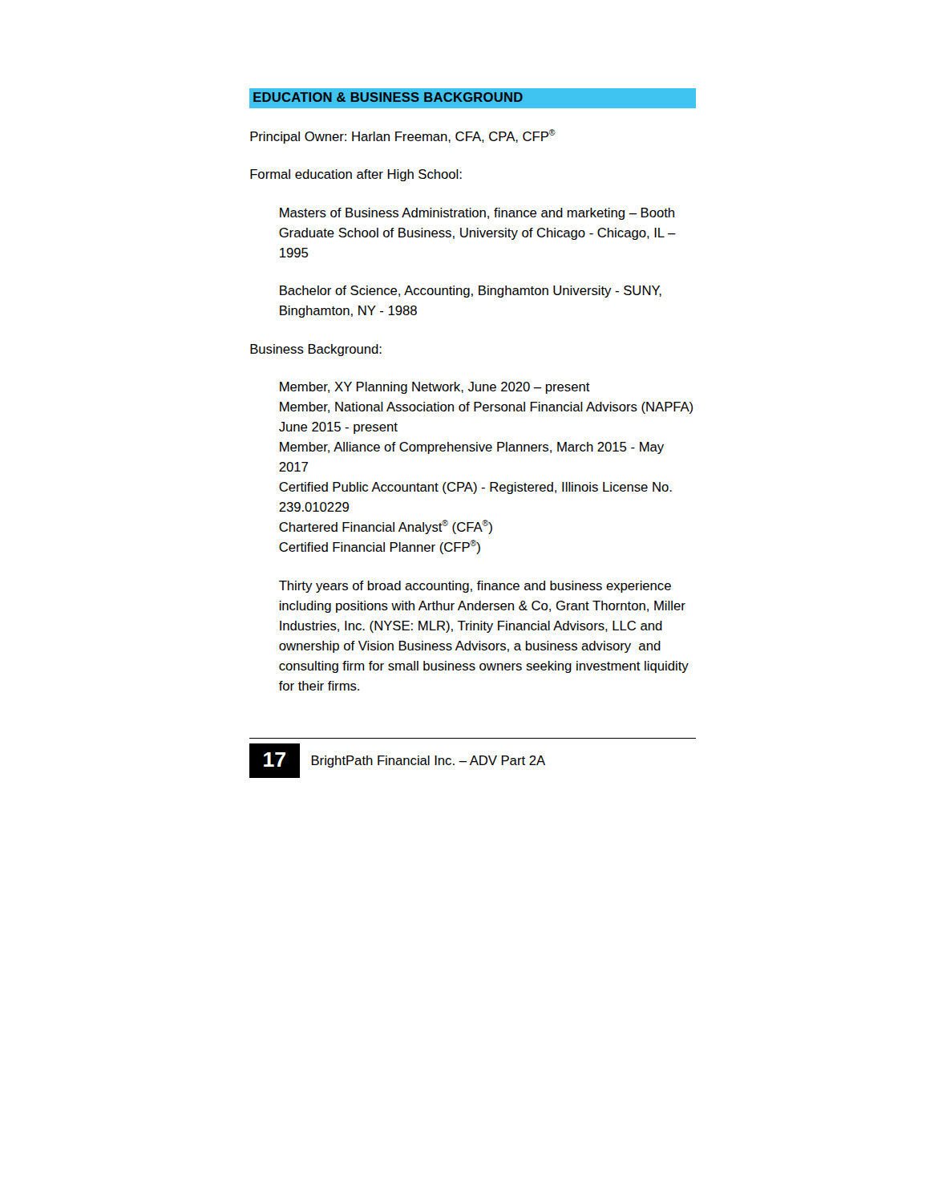EDUCATION & BUSINESS BACKGROUND
Principal Owner: Harlan Freeman, CFA, CPA, CFP®
Formal education after High School:
Masters of Business Administration, finance and marketing – Booth Graduate School of Business, University of Chicago - Chicago, IL – 1995
Bachelor of Science, Accounting, Binghamton University - SUNY, Binghamton, NY - 1988
Business Background:
Member, XY Planning Network, June 2020 – present
Member, National Association of Personal Financial Advisors (NAPFA) June 2015 - present
Member, Alliance of Comprehensive Planners, March 2015 - May 2017
Certified Public Accountant (CPA) - Registered, Illinois License No. 239.010229
Chartered Financial Analyst® (CFA®)
Certified Financial Planner (CFP®)
Thirty years of broad accounting, finance and business experience including positions with Arthur Andersen & Co, Grant Thornton, Miller Industries, Inc. (NYSE: MLR), Trinity Financial Advisors, LLC and ownership of Vision Business Advisors, a business advisory and consulting firm for small business owners seeking investment liquidity for their firms.
17 BrightPath Financial Inc. – ADV Part 2A